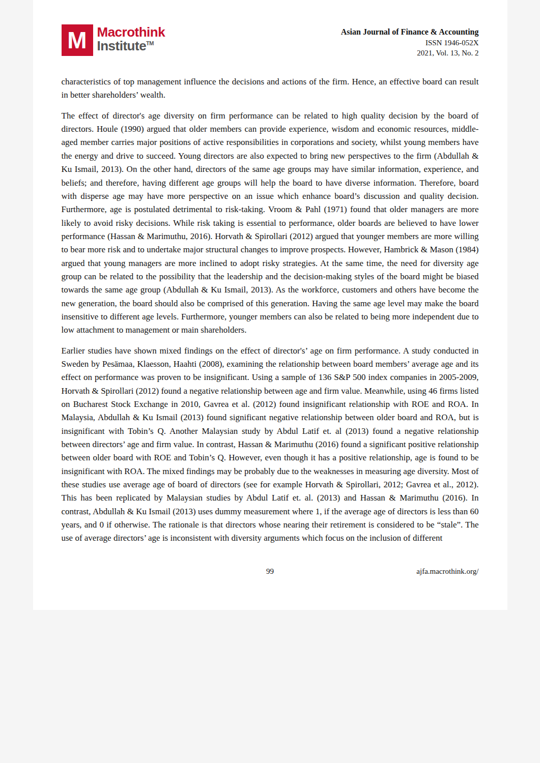M
Macrothink InstituteTM
Asian Journal of Finance & Accounting
ISSN 1946-052X
2021, Vol. 13, No. 2
characteristics of top management influence the decisions and actions of the firm. Hence, an effective board can result in better shareholders’ wealth.
The effect of director's age diversity on firm performance can be related to high quality decision by the board of directors. Houle (1990) argued that older members can provide experience, wisdom and economic resources, middle-aged member carries major positions of active responsibilities in corporations and society, whilst young members have the energy and drive to succeed. Young directors are also expected to bring new perspectives to the firm (Abdullah & Ku Ismail, 2013). On the other hand, directors of the same age groups may have similar information, experience, and beliefs; and therefore, having different age groups will help the board to have diverse information. Therefore, board with disperse age may have more perspective on an issue which enhance board’s discussion and quality decision. Furthermore, age is postulated detrimental to risk-taking. Vroom & Pahl (1971) found that older managers are more likely to avoid risky decisions. While risk taking is essential to performance, older boards are believed to have lower performance (Hassan & Marimuthu, 2016). Horvath & Spirollari (2012) argued that younger members are more willing to bear more risk and to undertake major structural changes to improve prospects. However, Hambrick & Mason (1984) argued that young managers are more inclined to adopt risky strategies. At the same time, the need for diversity age group can be related to the possibility that the leadership and the decision-making styles of the board might be biased towards the same age group (Abdullah & Ku Ismail, 2013). As the workforce, customers and others have become the new generation, the board should also be comprised of this generation. Having the same age level may make the board insensitive to different age levels. Furthermore, younger members can also be related to being more independent due to low attachment to management or main shareholders.
Earlier studies have shown mixed findings on the effect of director's’ age on firm performance. A study conducted in Sweden by Pesämaa, Klaesson, Haahti (2008), examining the relationship between board members’ average age and its effect on performance was proven to be insignificant. Using a sample of 136 S&P 500 index companies in 2005-2009, Horvath & Spirollari (2012) found a negative relationship between age and firm value. Meanwhile, using 46 firms listed on Bucharest Stock Exchange in 2010, Gavrea et al. (2012) found insignificant relationship with ROE and ROA. In Malaysia, Abdullah & Ku Ismail (2013) found significant negative relationship between older board and ROA, but is insignificant with Tobin’s Q. Another Malaysian study by Abdul Latif et. al (2013) found a negative relationship between directors’ age and firm value. In contrast, Hassan & Marimuthu (2016) found a significant positive relationship between older board with ROE and Tobin’s Q. However, even though it has a positive relationship, age is found to be insignificant with ROA. The mixed findings may be probably due to the weaknesses in measuring age diversity. Most of these studies use average age of board of directors (see for example Horvath & Spirollari, 2012; Gavrea et al., 2012). This has been replicated by Malaysian studies by Abdul Latif et. al. (2013) and Hassan & Marimuthu (2016). In contrast, Abdullah & Ku Ismail (2013) uses dummy measurement where 1, if the average age of directors is less than 60 years, and 0 if otherwise. The rationale is that directors whose nearing their retirement is considered to be “stale”. The use of average directors’ age is inconsistent with diversity arguments which focus on the inclusion of different
99 ajfa.macrothink.org/